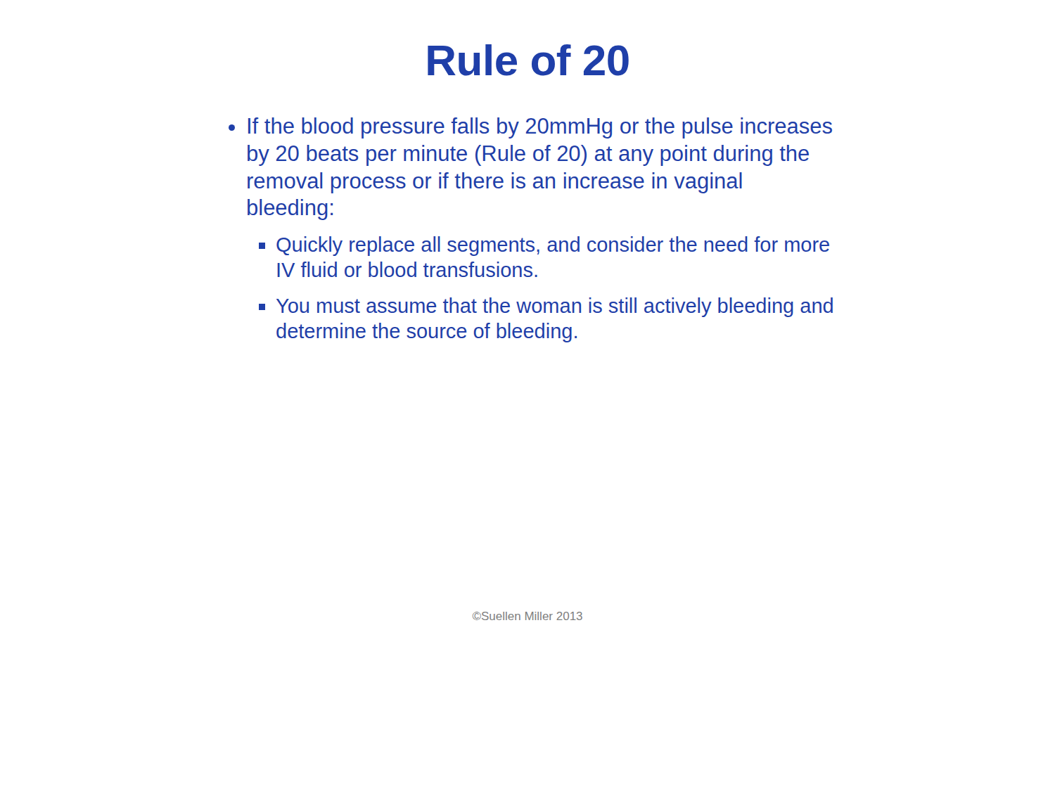Rule of 20
If the blood pressure falls by 20mmHg or the pulse increases by 20 beats per minute (Rule of 20) at any point during the removal process or if there is an increase in vaginal bleeding:
Quickly replace all segments, and consider the need for more IV fluid or blood transfusions.
You must assume that the woman is still actively bleeding and determine the source of bleeding.
©Suellen Miller 2013